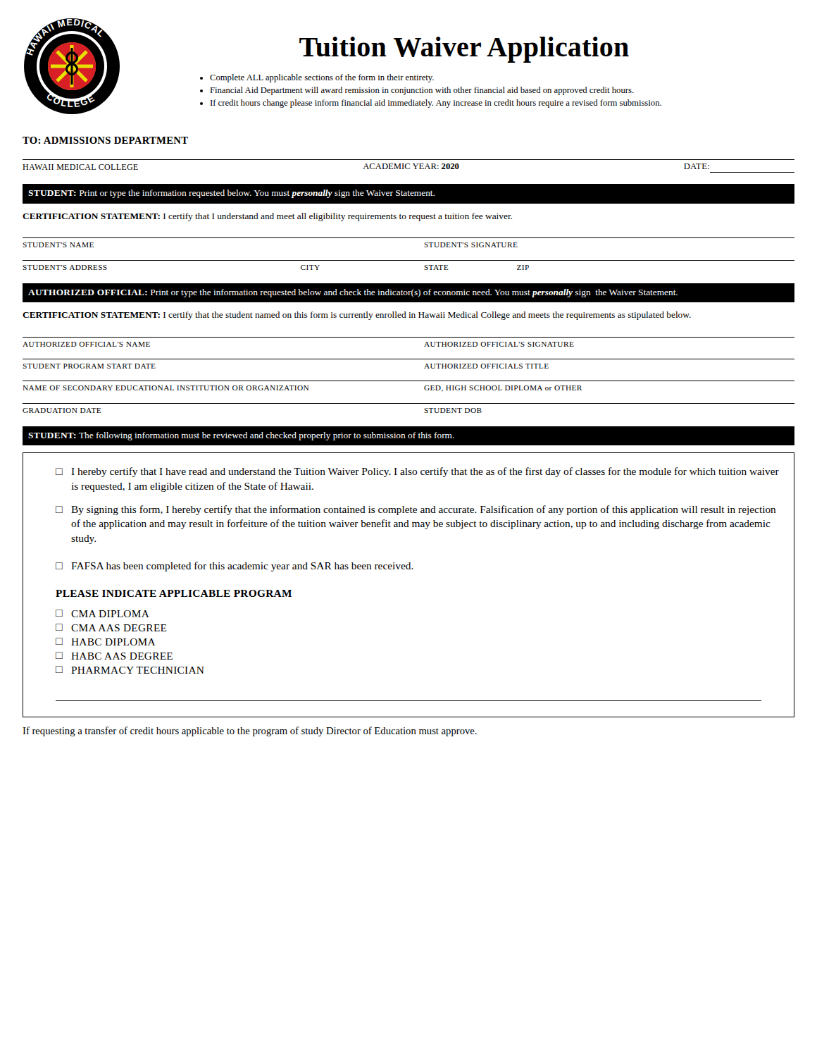HAWAII MEDICAL COLLEGE
Tuition Waiver Application
Complete ALL applicable sections of the form in their entirety.
Financial Aid Department will award remission in conjunction with other financial aid based on approved credit hours.
If credit hours change please inform financial aid immediately. Any increase in credit hours require a revised form submission.
TO: ADMISSIONS DEPARTMENT
HAWAII MEDICAL COLLEGE ACADEMIC YEAR: 2020 DATE:
STUDENT: Print or type the information requested below. You must personally sign the Waiver Statement.
CERTIFICATION STATEMENT: I certify that I understand and meet all eligibility requirements to request a tuition fee waiver.
STUDENT'S NAME STUDENT'S SIGNATURE
STUDENT'S ADDRESS CITY STATE ZIP
AUTHORIZED OFFICIAL: Print or type the information requested below and check the indicator(s) of economic need. You must personally sign the Waiver Statement.
CERTIFICATION STATEMENT: I certify that the student named on this form is currently enrolled in Hawaii Medical College and meets the requirements as stipulated below.
AUTHORIZED OFFICIAL'S NAME AUTHORIZED OFFICIAL'S SIGNATURE
STUDENT PROGRAM START DATE AUTHORIZED OFFICIALS TITLE
NAME OF SECONDARY EDUCATIONAL INSTITUTION OR ORGANIZATION GED, HIGH SCHOOL DIPLOMA or OTHER
GRADUATION DATE STUDENT DOB
STUDENT: The following information must be reviewed and checked properly prior to submission of this form.
I hereby certify that I have read and understand the Tuition Waiver Policy. I also certify that the as of the first day of classes for the module for which tuition waiver is requested, I am eligible citizen of the State of Hawaii.
By signing this form, I hereby certify that the information contained is complete and accurate. Falsification of any portion of this application will result in rejection of the application and may result in forfeiture of the tuition waiver benefit and may be subject to disciplinary action, up to and including discharge from academic study.
FAFSA has been completed for this academic year and SAR has been received.
PLEASE INDICATE APPLICABLE PROGRAM
CMA DIPLOMA
CMA AAS DEGREE
HABC DIPLOMA
HABC AAS DEGREE
PHARMACY TECHNICIAN
If requesting a transfer of credit hours applicable to the program of study Director of Education must approve.